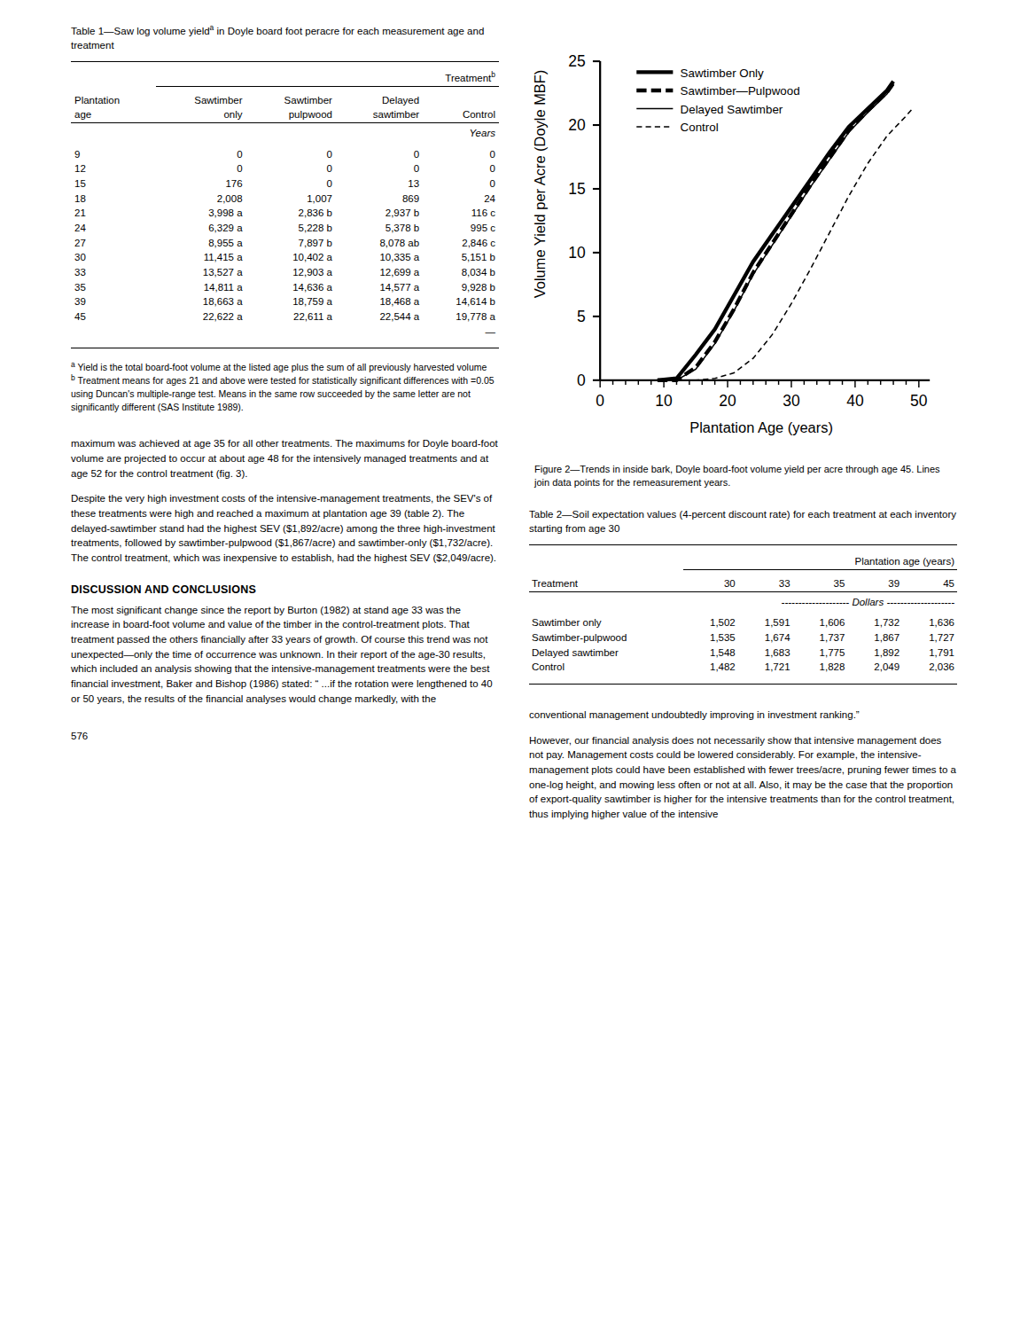Table 1—Saw log volume yielda in Doyle board foot peracre for each measurement age and treatment
| | Treatment b |
| Plantation age | Sawtimber only | Sawtimber pulpwood | Delayed sawtimber | Control |
| Years |
| 9 | 0 | 0 | 0 | 0 |
| 12 | 0 | 0 | 0 | 0 |
| 15 | 176 | 0 | 13 | 0 |
| 18 | 2,008 | 1,007 | 869 | 24 |
| 21 | 3,998 a | 2,836 b | 2,937 b | 116 c |
| 24 | 6,329 a | 5,228 b | 5,378 b | 995 c |
| 27 | 8,955 a | 7,897 b | 8,078 ab | 2,846 c |
| 30 | 11,415 a | 10,402 a | 10,335 a | 5,151 b |
| 33 | 13,527 a | 12,903 a | 12,699 a | 8,034 b |
| 35 | 14,811 a | 14,636 a | 14,577 a | 9,928 b |
| 39 | 18,663 a | 18,759 a | 18,468 a | 14,614 b |
| 45 | 22,622 a | 22,611 a | 22,544 a | 19,778 a |
| — |
a Yield is the total board-foot volume at the listed age plus the sum of all previously harvested volume
b Treatment means for ages 21 and above were tested for statistically significant differences with =0.05 using Duncan's multiple-range test. Means in the same row succeeded by the same letter are not significantly different (SAS Institute 1989).
maximum was achieved at age 35 for all other treatments. The maximums for Doyle board-foot volume are projected to occur at about age 48 for the intensively managed treatments and at age 52 for the control treatment (fig. 3).
Despite the very high investment costs of the intensive-management treatments, the SEV's of these treatments were high and reached a maximum at plantation age 39 (table 2). The delayed-sawtimber stand had the highest SEV ($1,892/acre) among the three high-investment treatments, followed by sawtimber-pulpwood ($1,867/acre) and sawtimber-only ($1,732/acre). The control treatment, which was inexpensive to establish, had the highest SEV ($2,049/acre).
DISCUSSION AND CONCLUSIONS
The most significant change since the report by Burton (1982) at stand age 33 was the increase in board-foot volume and value of the timber in the control-treatment plots. That treatment passed the others financially after 33 years of growth. Of course this trend was not unexpected—only the time of occurrence was unknown. In their report of the age-30 results, which included an analysis showing that the intensive-management treatments were the best financial investment, Baker and Bishop (1986) stated: “ ...if the rotation were lengthened to 40 or 50 years, the results of the financial analyses would change markedly, with the
576
Volume Yield per Acre (Doyle MBF) 0 5 10 15 20 25 0 10 20 30 40 50 Plantation Age (years) Sawtimber Only Sawtimber—Pulpwood Delayed Sawtimber Control
Figure 2—Trends in inside bark, Doyle board-foot volume yield per acre through age 45. Lines join data points for the remeasurement years.
Table 2—Soil expectation values (4-percent discount rate) for each treatment at each inventory starting from age 30
| | Plantation age (years) |
| Treatment | 30 | 33 | 35 | 39 | 45 |
| | -------------------- Dollars -------------------- |
| Sawtimber only | 1,502 | 1,591 | 1,606 | 1,732 | 1,636 |
| Sawtimber-pulpwood | 1,535 | 1,674 | 1,737 | 1,867 | 1,727 |
| Delayed sawtimber | 1,548 | 1,683 | 1,775 | 1,892 | 1,791 |
| Control | 1,482 | 1,721 | 1,828 | 2,049 | 2,036 |
conventional management undoubtedly improving in investment ranking.”
However, our financial analysis does not necessarily show that intensive management does not pay. Management costs could be lowered considerably. For example, the intensive-management plots could have been established with fewer trees/acre, pruning fewer times to a one-log height, and mowing less often or not at all. Also, it may be the case that the proportion of export-quality sawtimber is higher for the intensive treatments than for the control treatment, thus implying higher value of the intensive